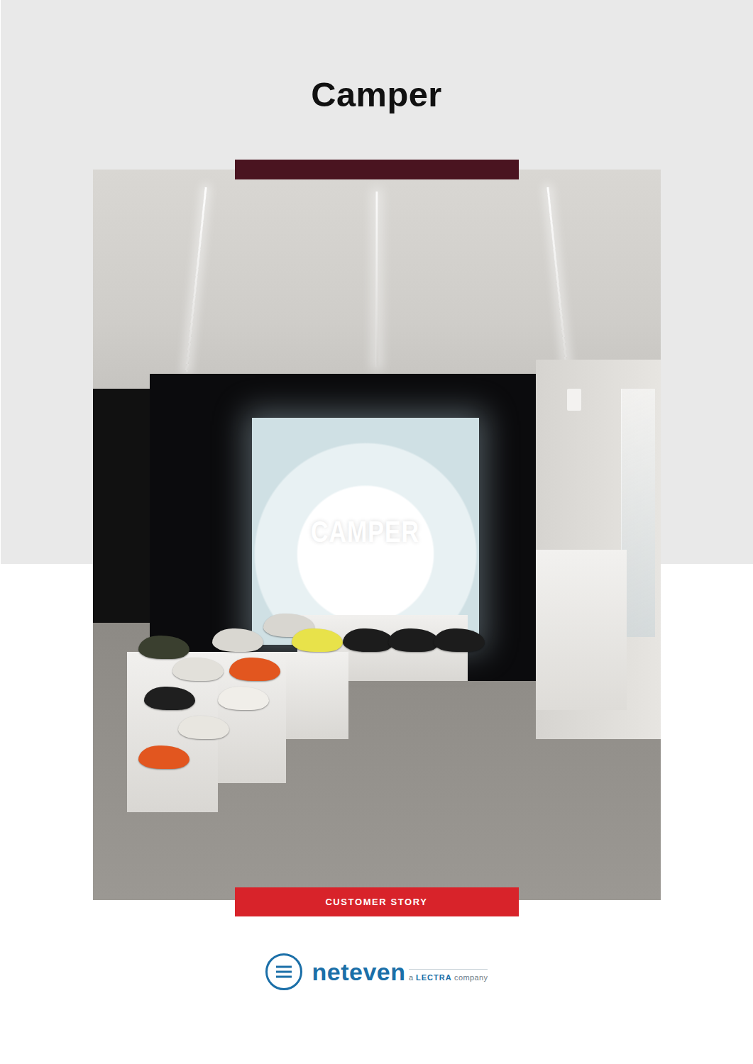Camper
CAMPER
Customer Story
neteven a LECTRA company